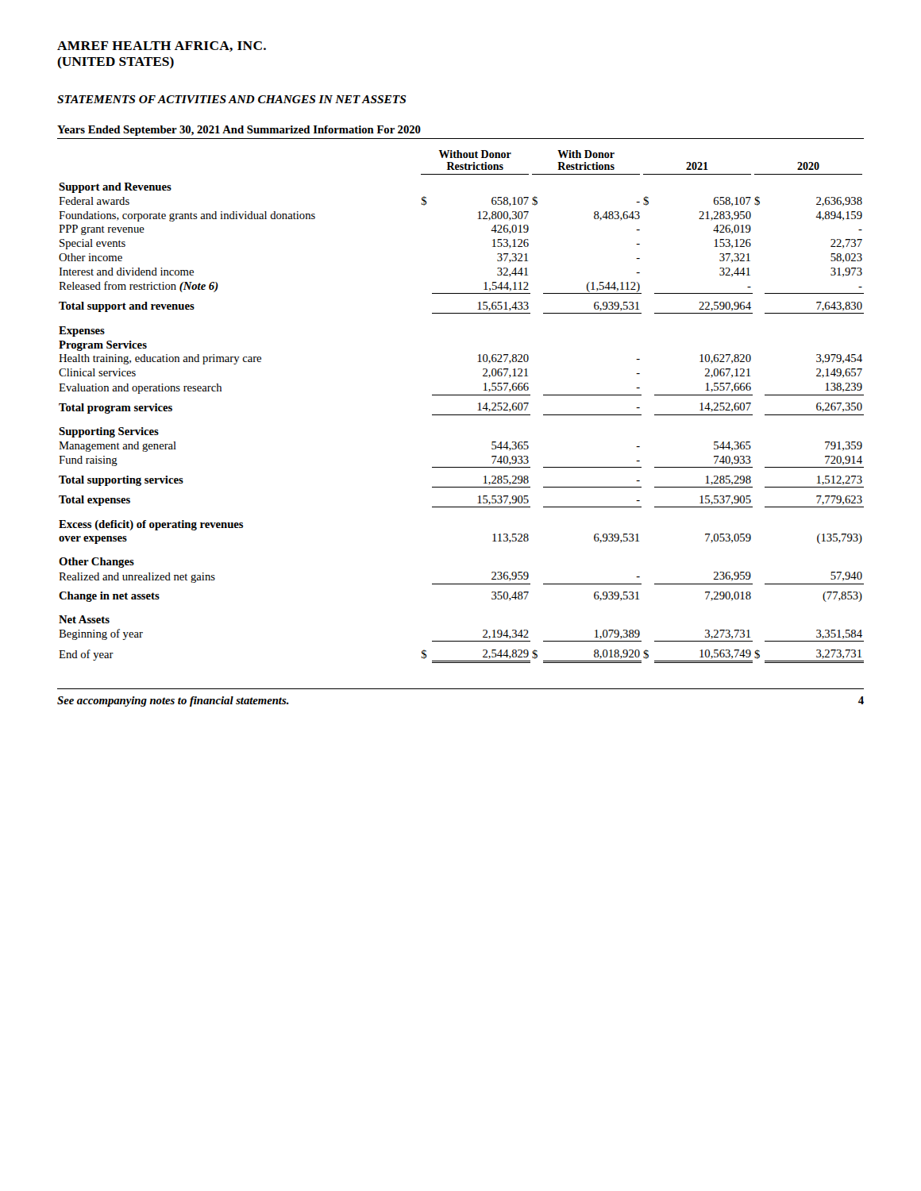AMREF HEALTH AFRICA, INC.
(UNITED STATES)
STATEMENTS OF ACTIVITIES AND CHANGES IN NET ASSETS
Years Ended September 30, 2021 And Summarized Information For 2020
| | Without Donor Restrictions | With Donor Restrictions | 2021 | 2020 |
| --- | --- | --- | --- | --- |
| Support and Revenues | |
| Federal awards | $ | 658,107 | $ | - | $ | 658,107 | $ | 2,636,938 |
| Foundations, corporate grants and individual donations | | 12,800,307 | | 8,483,643 | | 21,283,950 | | 4,894,159 |
| PPP grant revenue | | 426,019 | | - | | 426,019 | | - |
| Special events | | 153,126 | | - | | 153,126 | | 22,737 |
| Other income | | 37,321 | | - | | 37,321 | | 58,023 |
| Interest and dividend income | | 32,441 | | - | | 32,441 | | 31,973 |
| Released from restriction (Note 6) | | 1,544,112 | | (1,544,112) | | - | | - |
| Total support and revenues | | 15,651,433 | | 6,939,531 | | 22,590,964 | | 7,643,830 |
| Expenses | |
| Program Services | |
| Health training, education and primary care | | 10,627,820 | | - | | 10,627,820 | | 3,979,454 |
| Clinical services | | 2,067,121 | | - | | 2,067,121 | | 2,149,657 |
| Evaluation and operations research | | 1,557,666 | | - | | 1,557,666 | | 138,239 |
| Total program services | | 14,252,607 | | - | | 14,252,607 | | 6,267,350 |
| Supporting Services | |
| Management and general | | 544,365 | | - | | 544,365 | | 791,359 |
| Fund raising | | 740,933 | | - | | 740,933 | | 720,914 |
| Total supporting services | | 1,285,298 | | - | | 1,285,298 | | 1,512,273 |
| Total expenses | | 15,537,905 | | - | | 15,537,905 | | 7,779,623 |
| Excess (deficit) of operating revenues | |
| over expenses | | 113,528 | | 6,939,531 | | 7,053,059 | | (135,793) |
| Other Changes | |
| Realized and unrealized net gains | | 236,959 | | - | | 236,959 | | 57,940 |
| Change in net assets | | 350,487 | | 6,939,531 | | 7,290,018 | | (77,853) |
| Net Assets | |
| Beginning of year | | 2,194,342 | | 1,079,389 | | 3,273,731 | | 3,351,584 |
| End of year | $ | 2,544,829 | $ | 8,018,920 | $ | 10,563,749 | $ | 3,273,731 |
See accompanying notes to financial statements. 4